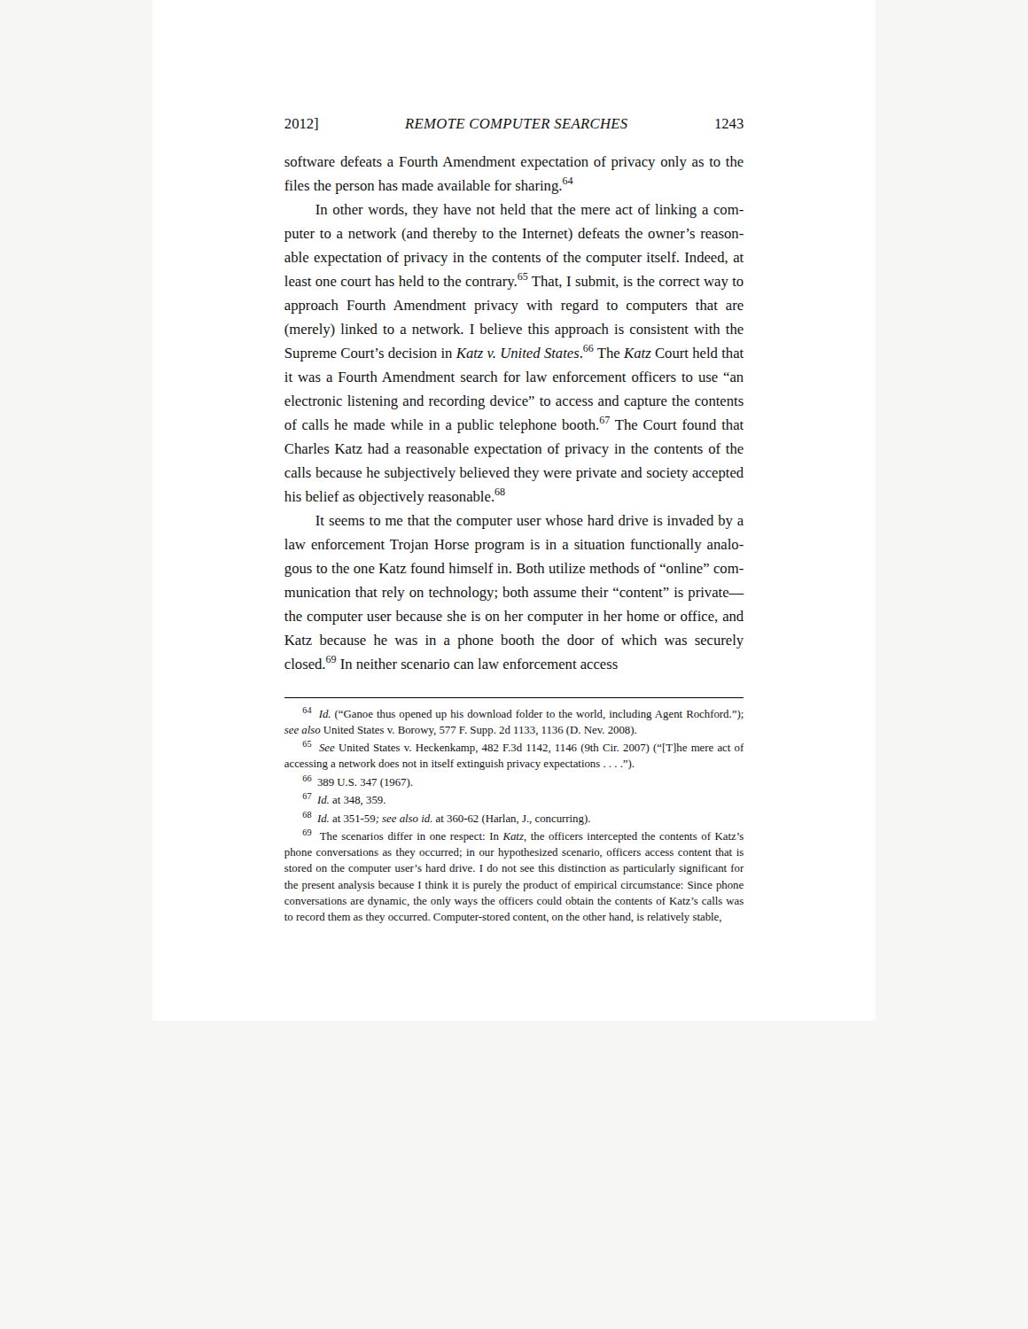2012] REMOTE COMPUTER SEARCHES 1243
software defeats a Fourth Amendment expectation of privacy only as to the files the person has made available for sharing.64
In other words, they have not held that the mere act of linking a computer to a network (and thereby to the Internet) defeats the owner’s reasonable expectation of privacy in the contents of the computer itself. Indeed, at least one court has held to the contrary.65 That, I submit, is the correct way to approach Fourth Amendment privacy with regard to computers that are (merely) linked to a network. I believe this approach is consistent with the Supreme Court’s decision in Katz v. United States.66 The Katz Court held that it was a Fourth Amendment search for law enforcement officers to use “an electronic listening and recording device” to access and capture the contents of calls he made while in a public telephone booth.67 The Court found that Charles Katz had a reasonable expectation of privacy in the contents of the calls because he subjectively believed they were private and society accepted his belief as objectively reasonable.68
It seems to me that the computer user whose hard drive is invaded by a law enforcement Trojan Horse program is in a situation functionally analogous to the one Katz found himself in. Both utilize methods of “online” communication that rely on technology; both assume their “content” is private—the computer user because she is on her computer in her home or office, and Katz because he was in a phone booth the door of which was securely closed.69 In neither scenario can law enforcement access
64 Id. (“Ganoe thus opened up his download folder to the world, including Agent Rochford.”); see also United States v. Borowy, 577 F. Supp. 2d 1133, 1136 (D. Nev. 2008).
65 See United States v. Heckenkamp, 482 F.3d 1142, 1146 (9th Cir. 2007) (“[T]he mere act of accessing a network does not in itself extinguish privacy expectations . . . .”).
66 389 U.S. 347 (1967).
67 Id. at 348, 359.
68 Id. at 351-59; see also id. at 360-62 (Harlan, J., concurring).
69 The scenarios differ in one respect: In Katz, the officers intercepted the contents of Katz’s phone conversations as they occurred; in our hypothesized scenario, officers access content that is stored on the computer user’s hard drive. I do not see this distinction as particularly significant for the present analysis because I think it is purely the product of empirical circumstance: Since phone conversations are dynamic, the only ways the officers could obtain the contents of Katz’s calls was to record them as they occurred. Computer-stored content, on the other hand, is relatively stable,